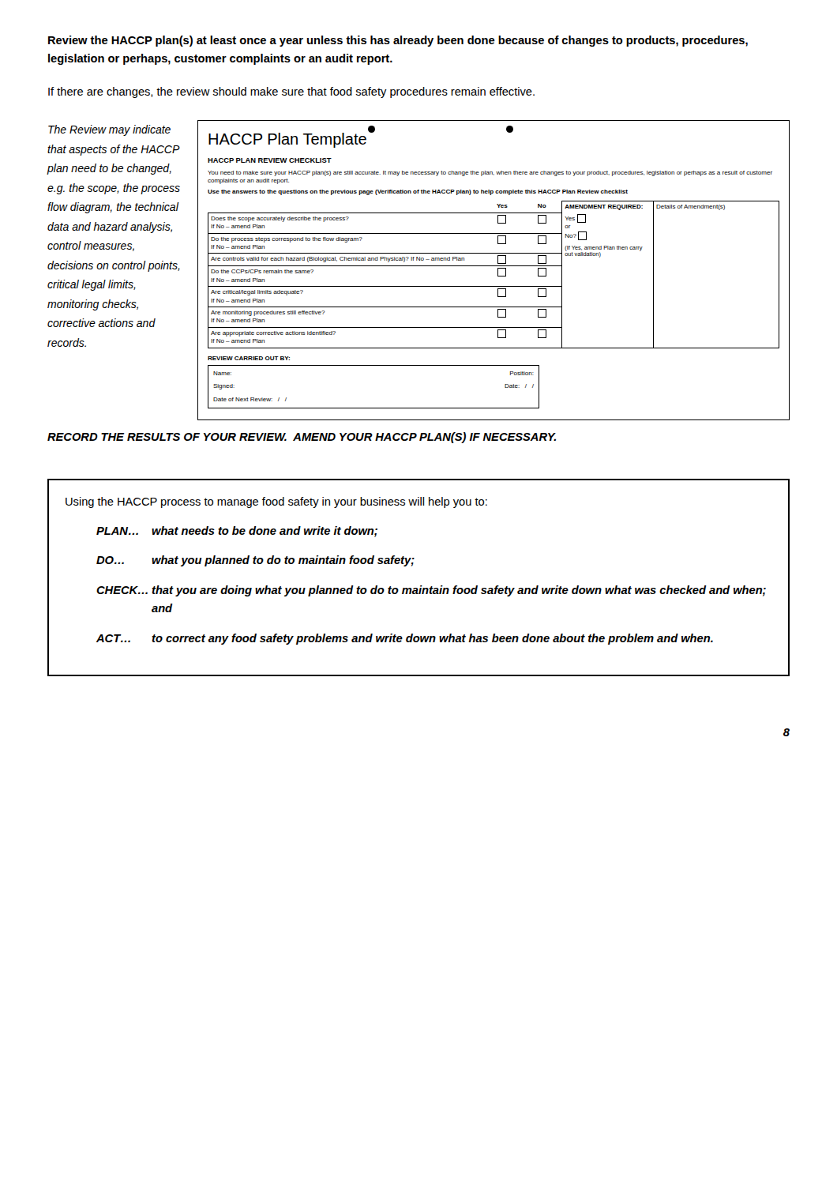Review the HACCP plan(s) at least once a year unless this has already been done because of changes to products, procedures, legislation or perhaps, customer complaints or an audit report.
If there are changes, the review should make sure that food safety procedures remain effective.
The Review may indicate that aspects of the HACCP plan need to be changed, e.g. the scope, the process flow diagram, the technical data and hazard analysis, control measures, decisions on control points, critical legal limits, monitoring checks, corrective actions and records.
HACCP Plan Template
HACCP PLAN REVIEW CHECKLIST
You need to make sure your HACCP plan(s) are still accurate. It may be necessary to change the plan, when there are changes to your product, procedures, legislation or perhaps as a result of customer complaints or an audit report.
Use the answers to the questions on the previous page (Verification of the HACCP plan) to help complete this HACCP Plan Review checklist
| | Yes | No | AMENDMENT REQUIRED: Yes or No? (If Yes, amend Plan then carry out validation) | Details of Amendment(s) |
| Does the scope accurately describe the process? If No – amend Plan | | |
| Do the process steps correspond to the flow diagram? If No – amend Plan | | |
| Are controls valid for each hazard (Biological, Chemical and Physical)? If No – amend Plan | | |
| Do the CCPs/CPs remain the same? If No – amend Plan | | |
| Are critical/legal limits adequate? If No – amend Plan | | |
| Are monitoring procedures still effective? If No – amend Plan | | |
| Are appropriate corrective actions identified? If No – amend Plan | | |
REVIEW CARRIED OUT BY:
Name: Position:
Signed: Date: / /
Date of Next Review: / /
RECORD THE RESULTS OF YOUR REVIEW. AMEND YOUR HACCP PLAN(S) IF NECESSARY.
Using the HACCP process to manage food safety in your business will help you to:
PLAN…
what needs to be done and write it down;
DO…
what you planned to do to maintain food safety;
CHECK…
that you are doing what you planned to do to maintain food safety and write down what was checked and when; and
ACT…
to correct any food safety problems and write down what has been done about the problem and when.
8